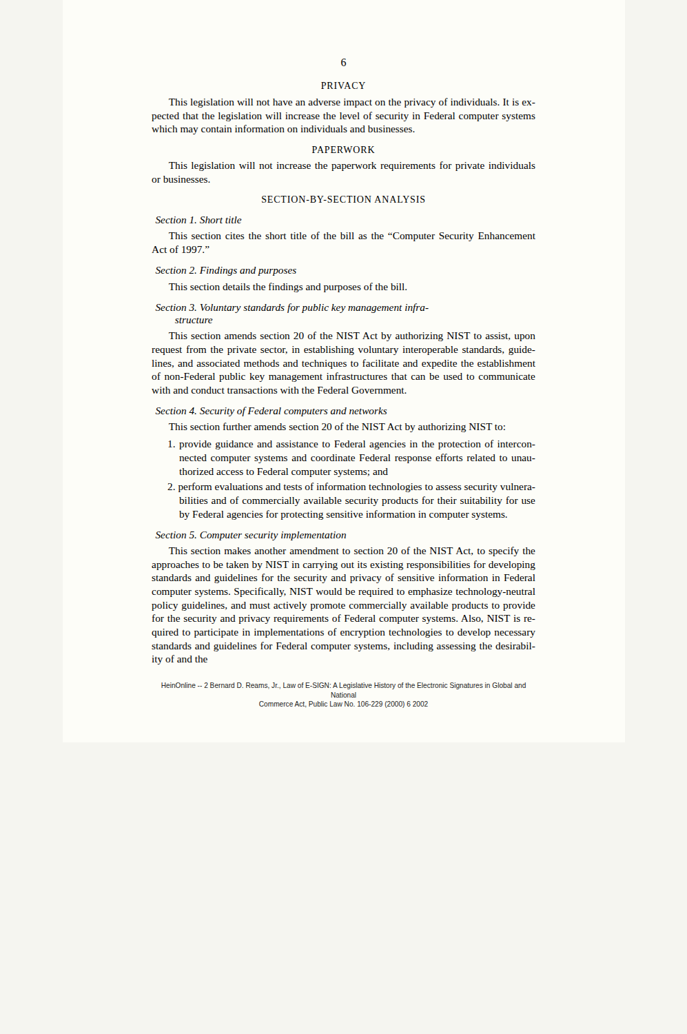6
Privacy
This legislation will not have an adverse impact on the privacy of individuals. It is expected that the legislation will increase the level of security in Federal computer systems which may contain information on individuals and businesses.
Paperwork
This legislation will not increase the paperwork requirements for private individuals or businesses.
Section-by-Section Analysis
Section 1. Short title
This section cites the short title of the bill as the “Computer Security Enhancement Act of 1997.”
Section 2. Findings and purposes
This section details the findings and purposes of the bill.
Section 3. Voluntary standards for public key management infra-structure
This section amends section 20 of the NIST Act by authorizing NIST to assist, upon request from the private sector, in establishing voluntary interoperable standards, guidelines, and associated methods and techniques to facilitate and expedite the establishment of non-Federal public key management infrastructures that can be used to communicate with and conduct transactions with the Federal Government.
Section 4. Security of Federal computers and networks
This section further amends section 20 of the NIST Act by authorizing NIST to:
1. provide guidance and assistance to Federal agencies in the protection of interconnected computer systems and coordinate Federal response efforts related to unauthorized access to Federal computer systems; and
2. perform evaluations and tests of information technologies to assess security vulnerabilities and of commercially available security products for their suitability for use by Federal agencies for protecting sensitive information in computer systems.
Section 5. Computer security implementation
This section makes another amendment to section 20 of the NIST Act, to specify the approaches to be taken by NIST in carrying out its existing responsibilities for developing standards and guidelines for the security and privacy of sensitive information in Federal computer systems. Specifically, NIST would be required to emphasize technology-neutral policy guidelines, and must actively promote commercially available products to provide for the security and privacy requirements of Federal computer systems. Also, NIST is required to participate in implementations of encryption technologies to develop necessary standards and guidelines for Federal computer systems, including assessing the desirability of and the
HeinOnline -- 2 Bernard D. Reams, Jr., Law of E-SIGN: A Legislative History of the Electronic Signatures in Global and National Commerce Act, Public Law No. 106-229 (2000) 6 2002